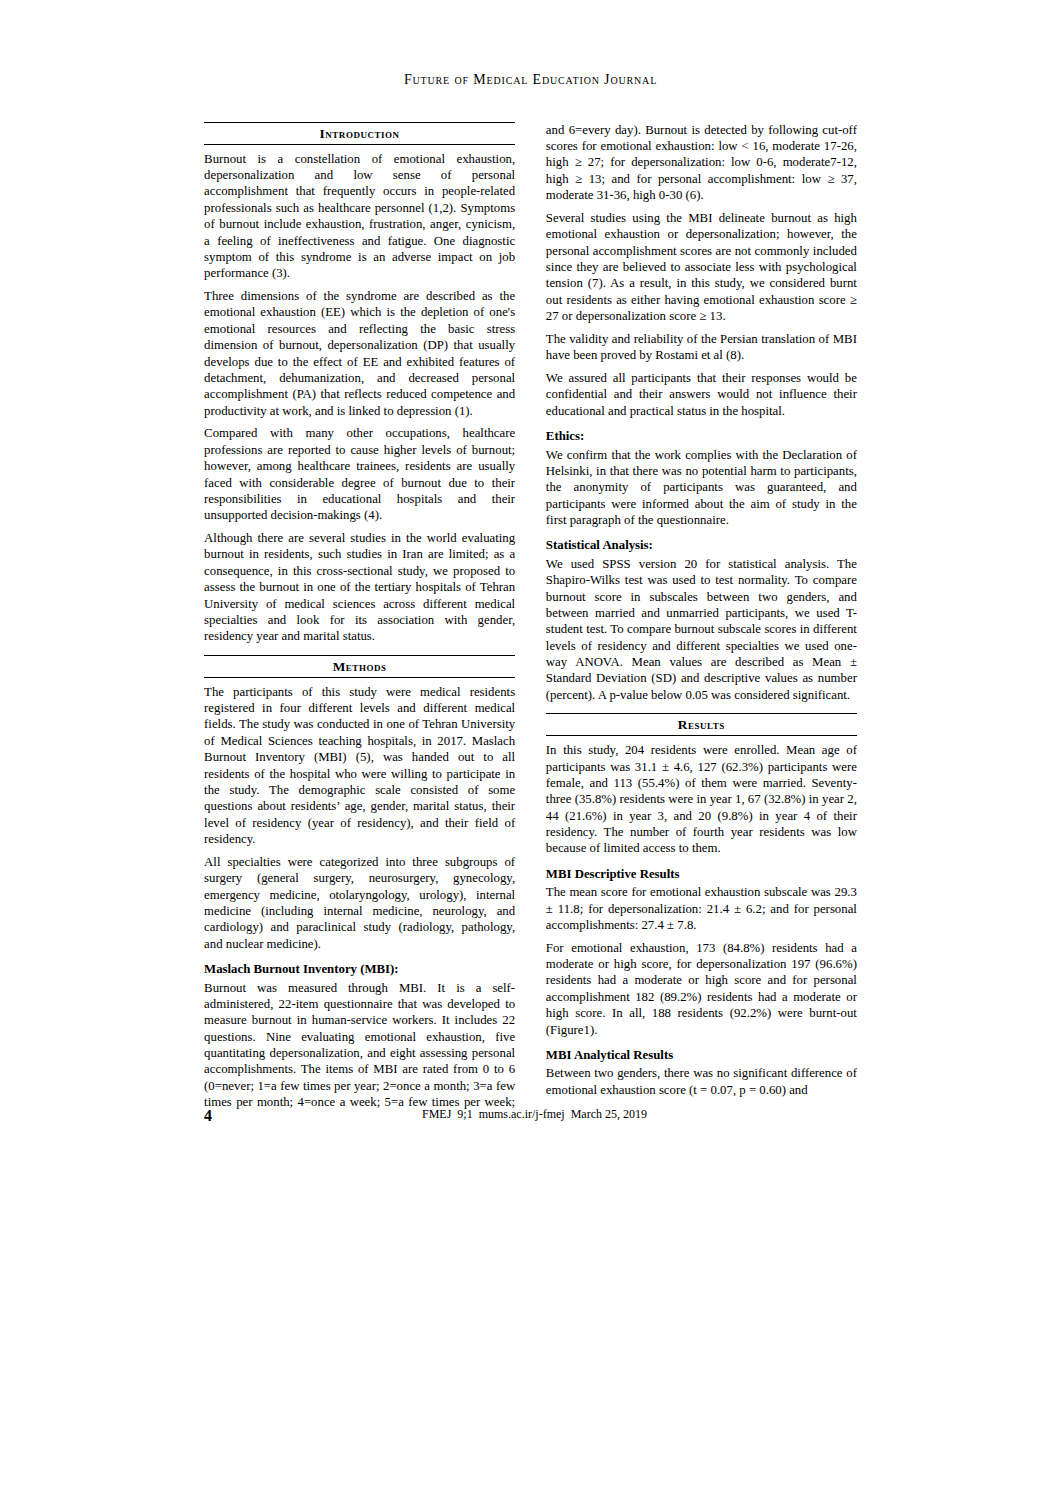Future of Medical Education Journal
Introduction
Burnout is a constellation of emotional exhaustion, depersonalization and low sense of personal accomplishment that frequently occurs in people-related professionals such as healthcare personnel (1,2). Symptoms of burnout include exhaustion, frustration, anger, cynicism, a feeling of ineffectiveness and fatigue. One diagnostic symptom of this syndrome is an adverse impact on job performance (3).
Three dimensions of the syndrome are described as the emotional exhaustion (EE) which is the depletion of one's emotional resources and reflecting the basic stress dimension of burnout, depersonalization (DP) that usually develops due to the effect of EE and exhibited features of detachment, dehumanization, and decreased personal accomplishment (PA) that reflects reduced competence and productivity at work, and is linked to depression (1).
Compared with many other occupations, healthcare professions are reported to cause higher levels of burnout; however, among healthcare trainees, residents are usually faced with considerable degree of burnout due to their responsibilities in educational hospitals and their unsupported decision-makings (4).
Although there are several studies in the world evaluating burnout in residents, such studies in Iran are limited; as a consequence, in this cross-sectional study, we proposed to assess the burnout in one of the tertiary hospitals of Tehran University of medical sciences across different medical specialties and look for its association with gender, residency year and marital status.
Methods
The participants of this study were medical residents registered in four different levels and different medical fields. The study was conducted in one of Tehran University of Medical Sciences teaching hospitals, in 2017. Maslach Burnout Inventory (MBI) (5), was handed out to all residents of the hospital who were willing to participate in the study. The demographic scale consisted of some questions about residents’ age, gender, marital status, their level of residency (year of residency), and their field of residency.
All specialties were categorized into three subgroups of surgery (general surgery, neurosurgery, gynecology, emergency medicine, otolaryngology, urology), internal medicine (including internal medicine, neurology, and cardiology) and paraclinical study (radiology, pathology, and nuclear medicine).
Maslach Burnout Inventory (MBI):
Burnout was measured through MBI. It is a self-administered, 22-item questionnaire that was developed to measure burnout in human-service workers. It includes 22 questions. Nine evaluating emotional exhaustion, five quantitating depersonalization, and eight assessing personal accomplishments. The items of MBI are rated from 0 to 6 (0=never; 1=a few times per year; 2=once a month; 3=a few times per month; 4=once a week; 5=a few times per week; and 6=every day). Burnout is detected by following cut-off scores for emotional exhaustion: low < 16, moderate 17-26, high ≥ 27; for depersonalization: low 0-6, moderate7-12, high ≥ 13; and for personal accomplishment: low ≥ 37, moderate 31-36, high 0-30 (6).
Several studies using the MBI delineate burnout as high emotional exhaustion or depersonalization; however, the personal accomplishment scores are not commonly included since they are believed to associate less with psychological tension (7). As a result, in this study, we considered burnt out residents as either having emotional exhaustion score ≥ 27 or depersonalization score ≥ 13.
The validity and reliability of the Persian translation of MBI have been proved by Rostami et al (8).
We assured all participants that their responses would be confidential and their answers would not influence their educational and practical status in the hospital.
Ethics:
We confirm that the work complies with the Declaration of Helsinki, in that there was no potential harm to participants, the anonymity of participants was guaranteed, and participants were informed about the aim of study in the first paragraph of the questionnaire.
Statistical Analysis:
We used SPSS version 20 for statistical analysis. The Shapiro-Wilks test was used to test normality. To compare burnout score in subscales between two genders, and between married and unmarried participants, we used T-student test. To compare burnout subscale scores in different levels of residency and different specialties we used one-way ANOVA. Mean values are described as Mean ± Standard Deviation (SD) and descriptive values as number (percent). A p-value below 0.05 was considered significant.
Results
In this study, 204 residents were enrolled. Mean age of participants was 31.1 ± 4.6, 127 (62.3%) participants were female, and 113 (55.4%) of them were married. Seventy-three (35.8%) residents were in year 1, 67 (32.8%) in year 2, 44 (21.6%) in year 3, and 20 (9.8%) in year 4 of their residency. The number of fourth year residents was low because of limited access to them.
MBI Descriptive Results
The mean score for emotional exhaustion subscale was 29.3 ± 11.8; for depersonalization: 21.4 ± 6.2; and for personal accomplishments: 27.4 ± 7.8.
For emotional exhaustion, 173 (84.8%) residents had a moderate or high score, for depersonalization 197 (96.6%) residents had a moderate or high score and for personal accomplishment 182 (89.2%) residents had a moderate or high score. In all, 188 residents (92.2%) were burnt-out (Figure1).
MBI Analytical Results
Between two genders, there was no significant difference of emotional exhaustion score (t = 0.07, p = 0.60) and
4
FMEJ 9;1 mums.ac.ir/j-fmej March 25, 2019